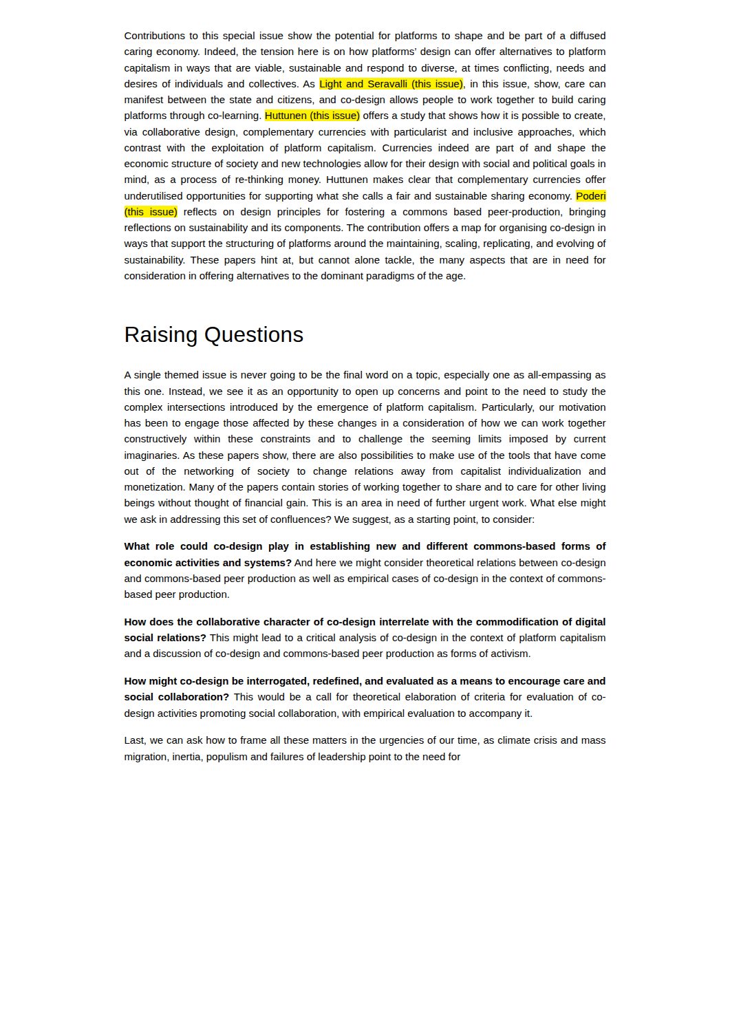Contributions to this special issue show the potential for platforms to shape and be part of a diffused caring economy. Indeed, the tension here is on how platforms’ design can offer alternatives to platform capitalism in ways that are viable, sustainable and respond to diverse, at times conflicting, needs and desires of individuals and collectives. As Light and Seravalli (this issue), in this issue, show, care can manifest between the state and citizens, and co-design allows people to work together to build caring platforms through co-learning. Huttunen (this issue) offers a study that shows how it is possible to create, via collaborative design, complementary currencies with particularist and inclusive approaches, which contrast with the exploitation of platform capitalism. Currencies indeed are part of and shape the economic structure of society and new technologies allow for their design with social and political goals in mind, as a process of re-thinking money. Huttunen makes clear that complementary currencies offer underutilised opportunities for supporting what she calls a fair and sustainable sharing economy. Poderi (this issue) reflects on design principles for fostering a commons based peer-production, bringing reflections on sustainability and its components. The contribution offers a map for organising co-design in ways that support the structuring of platforms around the maintaining, scaling, replicating, and evolving of sustainability. These papers hint at, but cannot alone tackle, the many aspects that are in need for consideration in offering alternatives to the dominant paradigms of the age.
Raising Questions
A single themed issue is never going to be the final word on a topic, especially one as all-empassing as this one. Instead, we see it as an opportunity to open up concerns and point to the need to study the complex intersections introduced by the emergence of platform capitalism. Particularly, our motivation has been to engage those affected by these changes in a consideration of how we can work together constructively within these constraints and to challenge the seeming limits imposed by current imaginaries. As these papers show, there are also possibilities to make use of the tools that have come out of the networking of society to change relations away from capitalist individualization and monetization. Many of the papers contain stories of working together to share and to care for other living beings without thought of financial gain. This is an area in need of further urgent work. What else might we ask in addressing this set of confluences? We suggest, as a starting point, to consider:
What role could co-design play in establishing new and different commons-based forms of economic activities and systems? And here we might consider theoretical relations between co-design and commons-based peer production as well as empirical cases of co-design in the context of commons-based peer production.
How does the collaborative character of co-design interrelate with the commodification of digital social relations? This might lead to a critical analysis of co-design in the context of platform capitalism and a discussion of co-design and commons-based peer production as forms of activism.
How might co-design be interrogated, redefined, and evaluated as a means to encourage care and social collaboration? This would be a call for theoretical elaboration of criteria for evaluation of co-design activities promoting social collaboration, with empirical evaluation to accompany it.
Last, we can ask how to frame all these matters in the urgencies of our time, as climate crisis and mass migration, inertia, populism and failures of leadership point to the need for